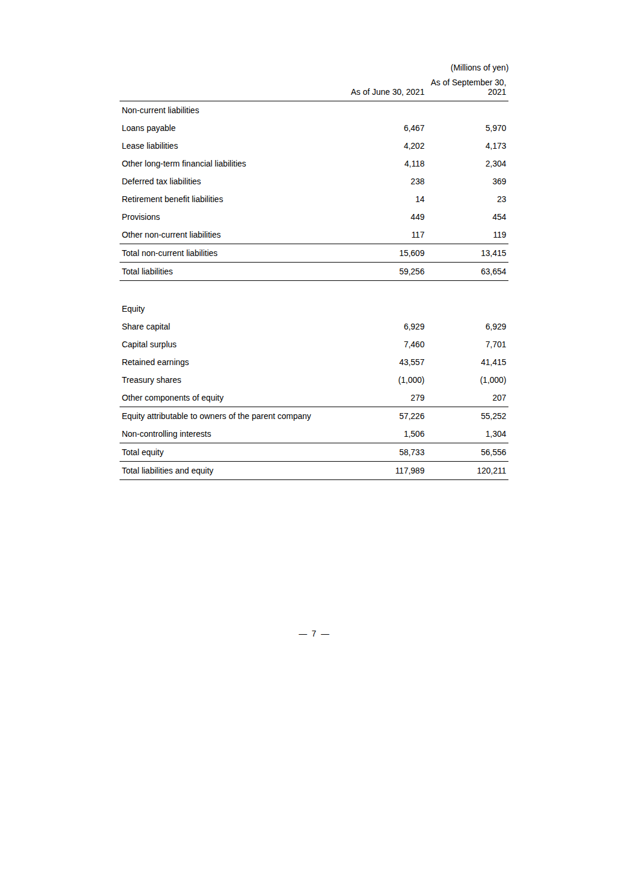(Millions of yen)
| | As of June 30, 2021 | As of September 30, 2021 |
| --- | --- | --- |
| Non-current liabilities | | |
| Loans payable | 6,467 | 5,970 |
| Lease liabilities | 4,202 | 4,173 |
| Other long-term financial liabilities | 4,118 | 2,304 |
| Deferred tax liabilities | 238 | 369 |
| Retirement benefit liabilities | 14 | 23 |
| Provisions | 449 | 454 |
| Other non-current liabilities | 117 | 119 |
| Total non-current liabilities | 15,609 | 13,415 |
| Total liabilities | 59,256 | 63,654 |
| Equity | | |
| Share capital | 6,929 | 6,929 |
| Capital surplus | 7,460 | 7,701 |
| Retained earnings | 43,557 | 41,415 |
| Treasury shares | (1,000) | (1,000) |
| Other components of equity | 279 | 207 |
| Equity attributable to owners of the parent company | 57,226 | 55,252 |
| Non-controlling interests | 1,506 | 1,304 |
| Total equity | 58,733 | 56,556 |
| Total liabilities and equity | 117,989 | 120,211 |
— 7 —